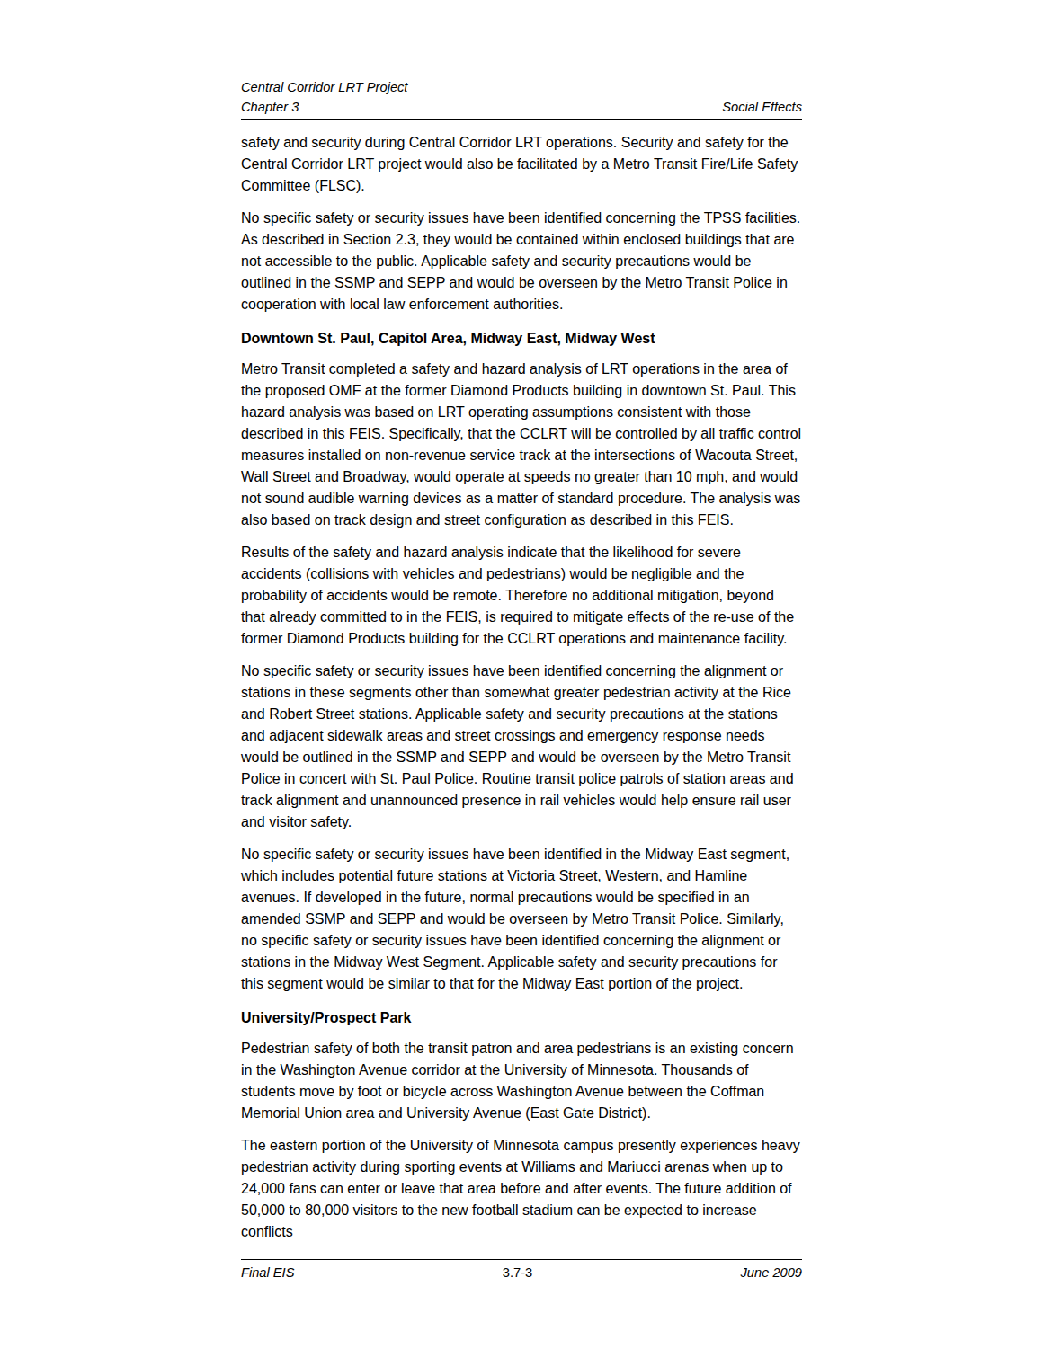Central Corridor LRT Project
Chapter 3
Social Effects
safety and security during Central Corridor LRT operations. Security and safety for the Central Corridor LRT project would also be facilitated by a Metro Transit Fire/Life Safety Committee (FLSC).
No specific safety or security issues have been identified concerning the TPSS facilities. As described in Section 2.3, they would be contained within enclosed buildings that are not accessible to the public. Applicable safety and security precautions would be outlined in the SSMP and SEPP and would be overseen by the Metro Transit Police in cooperation with local law enforcement authorities.
Downtown St. Paul, Capitol Area, Midway East, Midway West
Metro Transit completed a safety and hazard analysis of LRT operations in the area of the proposed OMF at the former Diamond Products building in downtown St. Paul. This hazard analysis was based on LRT operating assumptions consistent with those described in this FEIS. Specifically, that the CCLRT will be controlled by all traffic control measures installed on non-revenue service track at the intersections of Wacouta Street, Wall Street and Broadway, would operate at speeds no greater than 10 mph, and would not sound audible warning devices as a matter of standard procedure. The analysis was also based on track design and street configuration as described in this FEIS.
Results of the safety and hazard analysis indicate that the likelihood for severe accidents (collisions with vehicles and pedestrians) would be negligible and the probability of accidents would be remote. Therefore no additional mitigation, beyond that already committed to in the FEIS, is required to mitigate effects of the re-use of the former Diamond Products building for the CCLRT operations and maintenance facility.
No specific safety or security issues have been identified concerning the alignment or stations in these segments other than somewhat greater pedestrian activity at the Rice and Robert Street stations. Applicable safety and security precautions at the stations and adjacent sidewalk areas and street crossings and emergency response needs would be outlined in the SSMP and SEPP and would be overseen by the Metro Transit Police in concert with St. Paul Police. Routine transit police patrols of station areas and track alignment and unannounced presence in rail vehicles would help ensure rail user and visitor safety.
No specific safety or security issues have been identified in the Midway East segment, which includes potential future stations at Victoria Street, Western, and Hamline avenues. If developed in the future, normal precautions would be specified in an amended SSMP and SEPP and would be overseen by Metro Transit Police. Similarly, no specific safety or security issues have been identified concerning the alignment or stations in the Midway West Segment. Applicable safety and security precautions for this segment would be similar to that for the Midway East portion of the project.
University/Prospect Park
Pedestrian safety of both the transit patron and area pedestrians is an existing concern in the Washington Avenue corridor at the University of Minnesota. Thousands of students move by foot or bicycle across Washington Avenue between the Coffman Memorial Union area and University Avenue (East Gate District).
The eastern portion of the University of Minnesota campus presently experiences heavy pedestrian activity during sporting events at Williams and Mariucci arenas when up to 24,000 fans can enter or leave that area before and after events. The future addition of 50,000 to 80,000 visitors to the new football stadium can be expected to increase conflicts
Final EIS
3.7-3
June 2009